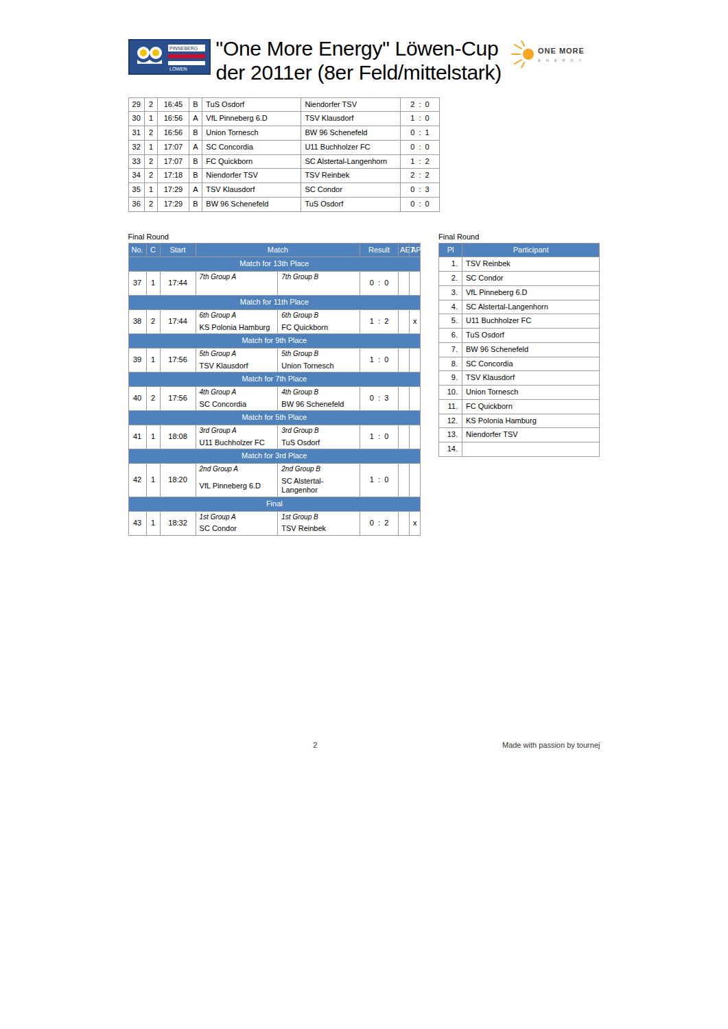PINNEBERG LÖWEN
"One More Energy" Löwen-Cup der 2011er (8er Feld/mittelstark)
ONE MORE E N E R G Y
| 29 | 2 | 16:45 | B | TuS Osdorf | Niendorfer TSV | 2 : 0 |
| 30 | 1 | 16:56 | A | VfL Pinneberg 6.D | TSV Klausdorf | 1 : 0 |
| 31 | 2 | 16:56 | B | Union Tornesch | BW 96 Schenefeld | 0 : 1 |
| 32 | 1 | 17:07 | A | SC Concordia | U11 Buchholzer FC | 0 : 0 |
| 33 | 2 | 17:07 | B | FC Quickborn | SC Alstertal-Langenhorn | 1 : 2 |
| 34 | 2 | 17:18 | B | Niendorfer TSV | TSV Reinbek | 2 : 2 |
| 35 | 1 | 17:29 | A | TSV Klausdorf | SC Condor | 0 : 3 |
| 36 | 2 | 17:29 | B | BW 96 Schenefeld | TuS Osdorf | 0 : 0 |
Final Round
| No. | C | Start | Match | Result | AET | APS |
| --- | --- | --- | --- | --- | --- | --- |
| Match for 13th Place |
| 37 | 1 | 17:44 | / 7th Group A / 7th Group B / | 0 : 0 | | |
| Match for 11th Place |
| 38 | 2 | 17:44 | / 6th Group A / 6th Group B / / KS Polonia Hamburg / FC Quickborn / | 1 : 2 | | x |
| Match for 9th Place |
| 39 | 1 | 17:56 | / 5th Group A / 5th Group B / / TSV Klausdorf / Union Tornesch / | 1 : 0 | | |
| Match for 7th Place |
| 40 | 2 | 17:56 | / 4th Group A / 4th Group B / / SC Concordia / BW 96 Schenefeld / | 0 : 3 | | |
| Match for 5th Place |
| 41 | 1 | 18:08 | / 3rd Group A / 3rd Group B / / U11 Buchholzer FC / TuS Osdorf / | 1 : 0 | | |
| Match for 3rd Place |
| 42 | 1 | 18:20 | / 2nd Group A / 2nd Group B / / VfL Pinneberg 6.D / SC Alstertal-Langenhor / | 1 : 0 | | |
| Final |
| 43 | 1 | 18:32 | / 1st Group A / 1st Group B / / SC Condor / TSV Reinbek / | 0 : 2 | | x |
Final Round
| Pl | Participant |
| --- | --- |
| 1. | TSV Reinbek |
| 2. | SC Condor |
| 3. | VfL Pinneberg 6.D |
| 4. | SC Alstertal-Langenhorn |
| 5. | U11 Buchholzer FC |
| 6. | TuS Osdorf |
| 7. | BW 96 Schenefeld |
| 8. | SC Concordia |
| 9. | TSV Klausdorf |
| 10. | Union Tornesch |
| 11. | FC Quickborn |
| 12. | KS Polonia Hamburg |
| 13. | Niendorfer TSV |
| 14. | |
2 Made with passion by tournej